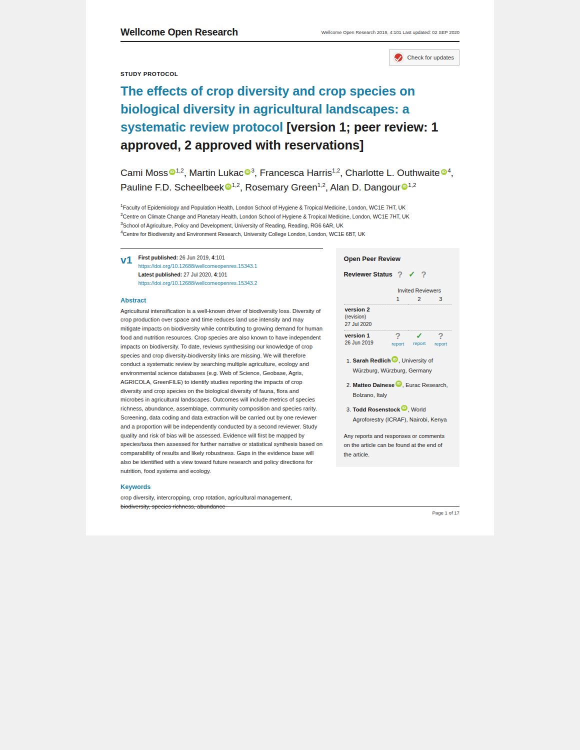Wellcome Open Research
Wellcome Open Research 2019, 4:101 Last updated: 02 SEP 2020
Check for updates
STUDY PROTOCOL
The effects of crop diversity and crop species on biological diversity in agricultural landscapes: a systematic review protocol [version 1; peer review: 1 approved, 2 approved with reservations]
Cami Moss1,2, Martin Lukac3, Francesca Harris1,2, Charlotte L. Outhwaite4,
Pauline F.D. Scheelbeek1,2, Rosemary Green1,2, Alan D. Dangour1,2
1Faculty of Epidemiology and Population Health, London School of Hygiene & Tropical Medicine, London, WC1E 7HT, UK
2Centre on Climate Change and Planetary Health, London School of Hygiene & Tropical Medicine, London, WC1E 7HT, UK
3School of Agriculture, Policy and Development, University of Reading, Reading, RG6 6AR, UK
4Centre for Biodiversity and Environment Research, University College London, London, WC1E 6BT, UK
v1
First published: 26 Jun 2019, 4:101
https://doi.org/10.12688/wellcomeopenres.15343.1
Latest published: 27 Jul 2020, 4:101
https://doi.org/10.12688/wellcomeopenres.15343.2
Abstract
Agricultural intensification is a well-known driver of biodiversity loss. Diversity of crop production over space and time reduces land use intensity and may mitigate impacts on biodiversity while contributing to growing demand for human food and nutrition resources. Crop species are also known to have independent impacts on biodiversity. To date, reviews synthesising our knowledge of crop species and crop diversity-biodiversity links are missing. We will therefore conduct a systematic review by searching multiple agriculture, ecology and environmental science databases (e.g. Web of Science, Geobase, Agris, AGRICOLA, GreenFILE) to identify studies reporting the impacts of crop diversity and crop species on the biological diversity of fauna, flora and microbes in agricultural landscapes. Outcomes will include metrics of species richness, abundance, assemblage, community composition and species rarity. Screening, data coding and data extraction will be carried out by one reviewer and a proportion will be independently conducted by a second reviewer. Study quality and risk of bias will be assessed. Evidence will first be mapped by species/taxa then assessed for further narrative or statistical synthesis based on comparability of results and likely robustness. Gaps in the evidence base will also be identified with a view toward future research and policy directions for nutrition, food systems and ecology.
Keywords
crop diversity, intercropping, crop rotation, agricultural management, biodiversity, species richness, abundance
Open Peer Review
Reviewer Status ? ✓ ?
| | Invited Reviewers |
| | 1 | 2 | 3 |
| version 2 (revision) 27 Jul 2020 | | | |
| version 1 26 Jun 2019 | ? report | ✓ report | ? report |
Sarah Redlich , University of Würzburg, Würzburg, Germany
Matteo Dainese , Eurac Research, Bolzano, Italy
Todd Rosenstock , World Agroforestry (ICRAF), Nairobi, Kenya
Any reports and responses or comments on the article can be found at the end of the article.
Page 1 of 17